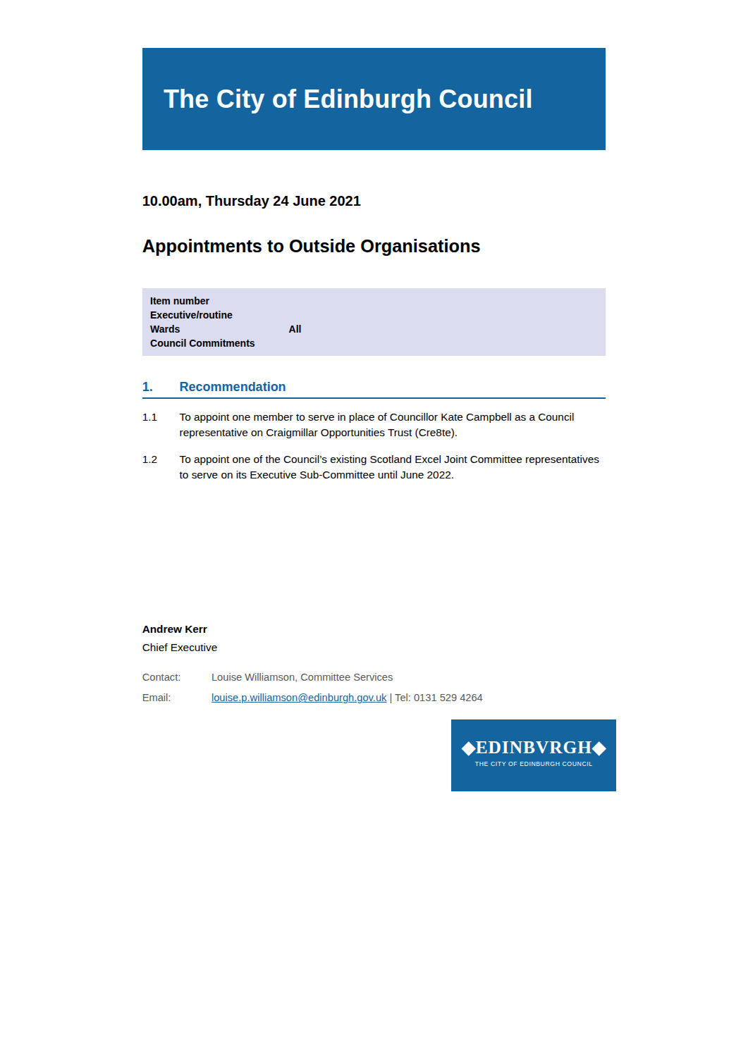The City of Edinburgh Council
10.00am, Thursday 24 June 2021
Appointments to Outside Organisations
| Item number | |
| Executive/routine | |
| Wards | All |
| Council Commitments | |
1. Recommendation
1.1
To appoint one member to serve in place of Councillor Kate Campbell as a Council representative on Craigmillar Opportunities Trust (Cre8te).
1.2
To appoint one of the Council’s existing Scotland Excel Joint Committee representatives to serve on its Executive Sub-Committee until June 2022.
Andrew Kerr
Chief Executive
| Contact: | Louise Williamson, Committee Services |
| Email: | louise.p.williamson@edinburgh.gov.uk / Tel: 0131 529 4264 |
◆EDINBVRGH◆
The City of Edinburgh Council